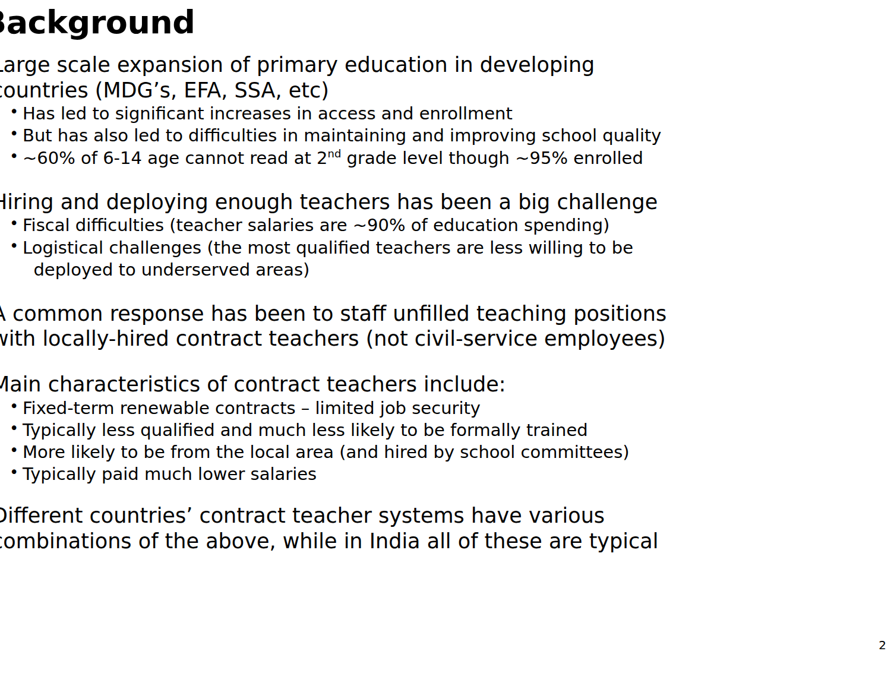Background
Large scale expansion of primary education in developing
countries (MDG’s, EFA, SSA, etc)
Has led to significant increases in access and enrollment
But has also led to difficulties in maintaining and improving school quality
~60% of 6-14 age cannot read at 2nd grade level though ~95% enrolled
Hiring and deploying enough teachers has been a big challenge
Fiscal difficulties (teacher salaries are ~90% of education spending)
Logistical challenges (the most qualified teachers are less willing to be
deployed to underserved areas)
A common response has been to staff unfilled teaching positions
with locally-hired contract teachers (not civil-service employees)
Main characteristics of contract teachers include:
Fixed-term renewable contracts – limited job security
Typically less qualified and much less likely to be formally trained
More likely to be from the local area (and hired by school committees)
Typically paid much lower salaries
Different countries’ contract teacher systems have various
combinations of the above, while in India all of these are typical
2